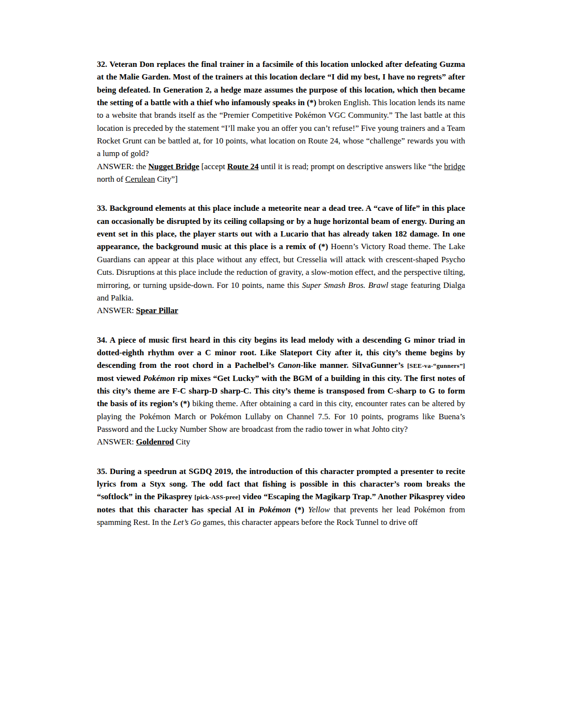32. Veteran Don replaces the final trainer in a facsimile of this location unlocked after defeating Guzma at the Malie Garden. Most of the trainers at this location declare “I did my best, I have no regrets” after being defeated. In Generation 2, a hedge maze assumes the purpose of this location, which then became the setting of a battle with a thief who infamously speaks in (*) broken English. This location lends its name to a website that brands itself as the “Premier Competitive Pokémon VGC Community.” The last battle at this location is preceded by the statement “I’ll make you an offer you can’t refuse!” Five young trainers and a Team Rocket Grunt can be battled at, for 10 points, what location on Route 24, whose “challenge” rewards you with a lump of gold?
ANSWER: the Nugget Bridge [accept Route 24 until it is read; prompt on descriptive answers like “the bridge north of Cerulean City”]
33. Background elements at this place include a meteorite near a dead tree. A “cave of life” in this place can occasionally be disrupted by its ceiling collapsing or by a huge horizontal beam of energy. During an event set in this place, the player starts out with a Lucario that has already taken 182 damage. In one appearance, the background music at this place is a remix of (*) Hoenn’s Victory Road theme. The Lake Guardians can appear at this place without any effect, but Cresselia will attack with crescent-shaped Psycho Cuts. Disruptions at this place include the reduction of gravity, a slow-motion effect, and the perspective tilting, mirroring, or turning upside-down. For 10 points, name this Super Smash Bros. Brawl stage featuring Dialga and Palkia.
ANSWER: Spear Pillar
34. A piece of music first heard in this city begins its lead melody with a descending G minor triad in dotted-eighth rhythm over a C minor root. Like Slateport City after it, this city’s theme begins by descending from the root chord in a Pachelbel’s Canon-like manner. SiIvaGunner’s [SEE-va-“gunners”] most viewed Pokémon rip mixes “Get Lucky” with the BGM of a building in this city. The first notes of this city’s theme are F-C sharp-D sharp-C. This city’s theme is transposed from C-sharp to G to form the basis of its region’s (*) biking theme. After obtaining a card in this city, encounter rates can be altered by playing the Pokémon March or Pokémon Lullaby on Channel 7.5. For 10 points, programs like Buena’s Password and the Lucky Number Show are broadcast from the radio tower in what Johto city?
ANSWER: Goldenrod City
35. During a speedrun at SGDQ 2019, the introduction of this character prompted a presenter to recite lyrics from a Styx song. The odd fact that fishing is possible in this character’s room breaks the “softlock” in the Pikasprey [pick-ASS-pree] video “Escaping the Magikarp Trap.” Another Pikasprey video notes that this character has special AI in Pokémon (*) Yellow that prevents her lead Pokémon from spamming Rest. In the Let’s Go games, this character appears before the Rock Tunnel to drive off